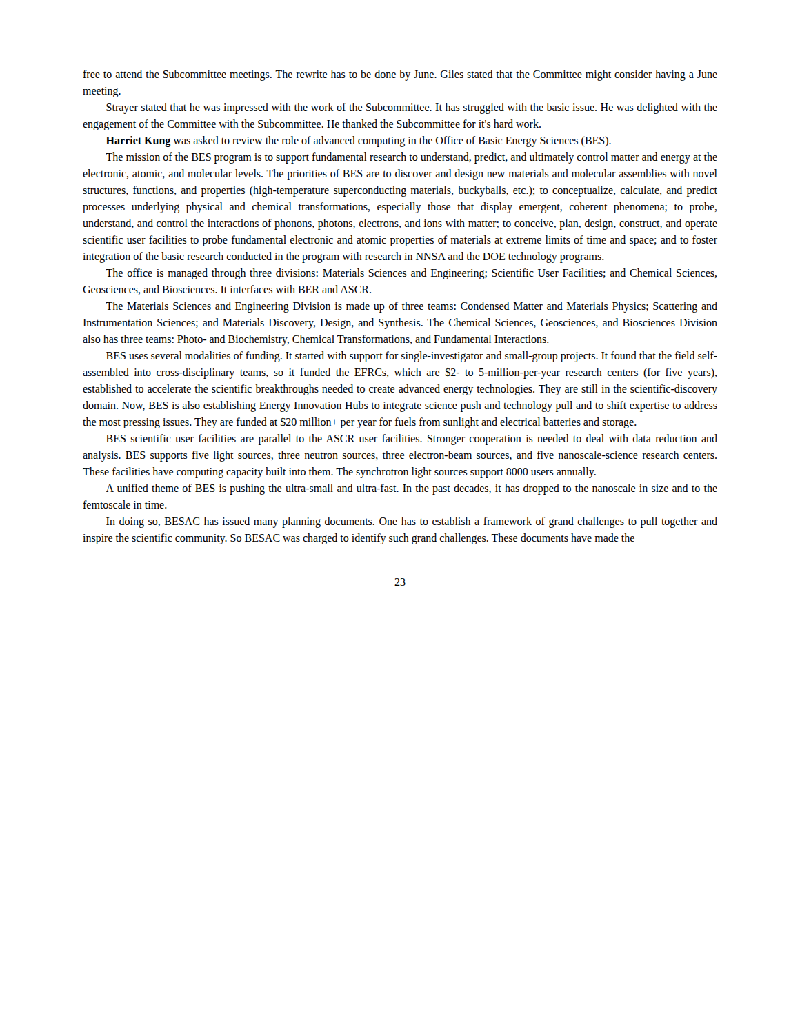free to attend the Subcommittee meetings. The rewrite has to be done by June. Giles stated that the Committee might consider having a June meeting.
Strayer stated that he was impressed with the work of the Subcommittee. It has struggled with the basic issue. He was delighted with the engagement of the Committee with the Subcommittee. He thanked the Subcommittee for it's hard work.
Harriet Kung was asked to review the role of advanced computing in the Office of Basic Energy Sciences (BES).
The mission of the BES program is to support fundamental research to understand, predict, and ultimately control matter and energy at the electronic, atomic, and molecular levels. The priorities of BES are to discover and design new materials and molecular assemblies with novel structures, functions, and properties (high-temperature superconducting materials, buckyballs, etc.); to conceptualize, calculate, and predict processes underlying physical and chemical transformations, especially those that display emergent, coherent phenomena; to probe, understand, and control the interactions of phonons, photons, electrons, and ions with matter; to conceive, plan, design, construct, and operate scientific user facilities to probe fundamental electronic and atomic properties of materials at extreme limits of time and space; and to foster integration of the basic research conducted in the program with research in NNSA and the DOE technology programs.
The office is managed through three divisions: Materials Sciences and Engineering; Scientific User Facilities; and Chemical Sciences, Geosciences, and Biosciences. It interfaces with BER and ASCR.
The Materials Sciences and Engineering Division is made up of three teams: Condensed Matter and Materials Physics; Scattering and Instrumentation Sciences; and Materials Discovery, Design, and Synthesis. The Chemical Sciences, Geosciences, and Biosciences Division also has three teams: Photo- and Biochemistry, Chemical Transformations, and Fundamental Interactions.
BES uses several modalities of funding. It started with support for single-investigator and small-group projects. It found that the field self-assembled into cross-disciplinary teams, so it funded the EFRCs, which are $2- to 5-million-per-year research centers (for five years), established to accelerate the scientific breakthroughs needed to create advanced energy technologies. They are still in the scientific-discovery domain. Now, BES is also establishing Energy Innovation Hubs to integrate science push and technology pull and to shift expertise to address the most pressing issues. They are funded at $20 million+ per year for fuels from sunlight and electrical batteries and storage.
BES scientific user facilities are parallel to the ASCR user facilities. Stronger cooperation is needed to deal with data reduction and analysis. BES supports five light sources, three neutron sources, three electron-beam sources, and five nanoscale-science research centers. These facilities have computing capacity built into them. The synchrotron light sources support 8000 users annually.
A unified theme of BES is pushing the ultra-small and ultra-fast. In the past decades, it has dropped to the nanoscale in size and to the femtoscale in time.
In doing so, BESAC has issued many planning documents. One has to establish a framework of grand challenges to pull together and inspire the scientific community. So BESAC was charged to identify such grand challenges. These documents have made the
23